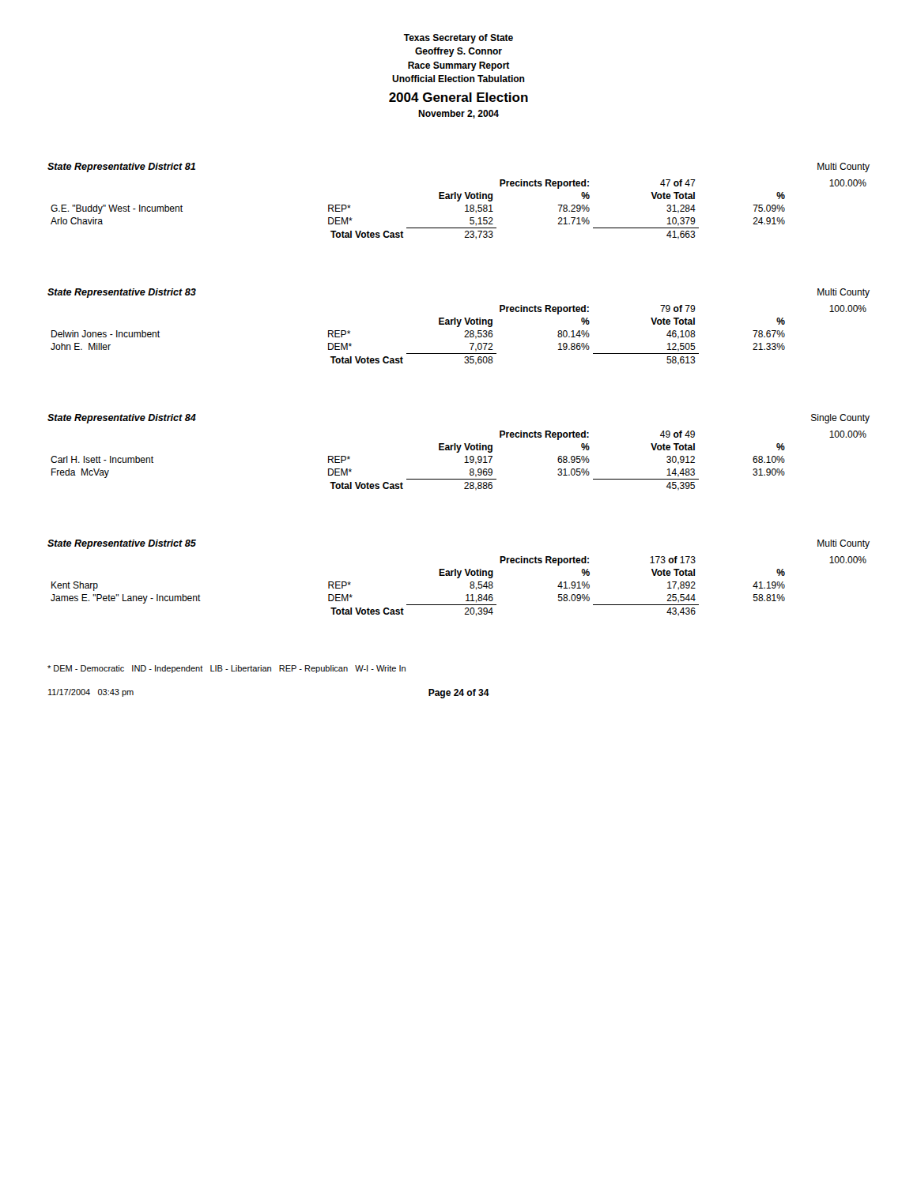Texas Secretary of State
Geoffrey S. Connor
Race Summary Report
Unofficial Election Tabulation
2004 General Election
November 2, 2004
State Representative District 81 Multi County
| | | | Precincts Reported: | 47 of 47 | | 100.00% |
| | | Early Voting | % | Vote Total | % | |
| G.E. "Buddy" West - Incumbent | REP* | 18,581 | 78.29% | 31,284 | 75.09% | |
| Arlo Chavira | DEM* | 5,152 | 21.71% | 10,379 | 24.91% | |
| | Total Votes Cast | 23,733 | | 41,663 | | |
State Representative District 83 Multi County
| | | | Precincts Reported: | 79 of 79 | | 100.00% |
| | | Early Voting | % | Vote Total | % | |
| Delwin Jones - Incumbent | REP* | 28,536 | 80.14% | 46,108 | 78.67% | |
| John E. Miller | DEM* | 7,072 | 19.86% | 12,505 | 21.33% | |
| | Total Votes Cast | 35,608 | | 58,613 | | |
State Representative District 84 Single County
| | | | Precincts Reported: | 49 of 49 | | 100.00% |
| | | Early Voting | % | Vote Total | % | |
| Carl H. Isett - Incumbent | REP* | 19,917 | 68.95% | 30,912 | 68.10% | |
| Freda McVay | DEM* | 8,969 | 31.05% | 14,483 | 31.90% | |
| | Total Votes Cast | 28,886 | | 45,395 | | |
State Representative District 85 Multi County
| | | | Precincts Reported: | 173 of 173 | | 100.00% |
| | | Early Voting | % | Vote Total | % | |
| Kent Sharp | REP* | 8,548 | 41.91% | 17,892 | 41.19% | |
| James E. "Pete" Laney - Incumbent | DEM* | 11,846 | 58.09% | 25,544 | 58.81% | |
| | Total Votes Cast | 20,394 | | 43,436 | | |
* DEM - Democratic IND - Independent LIB - Libertarian REP - Republican W-I - Write In
11/17/2004 03:43 pm Page 24 of 34